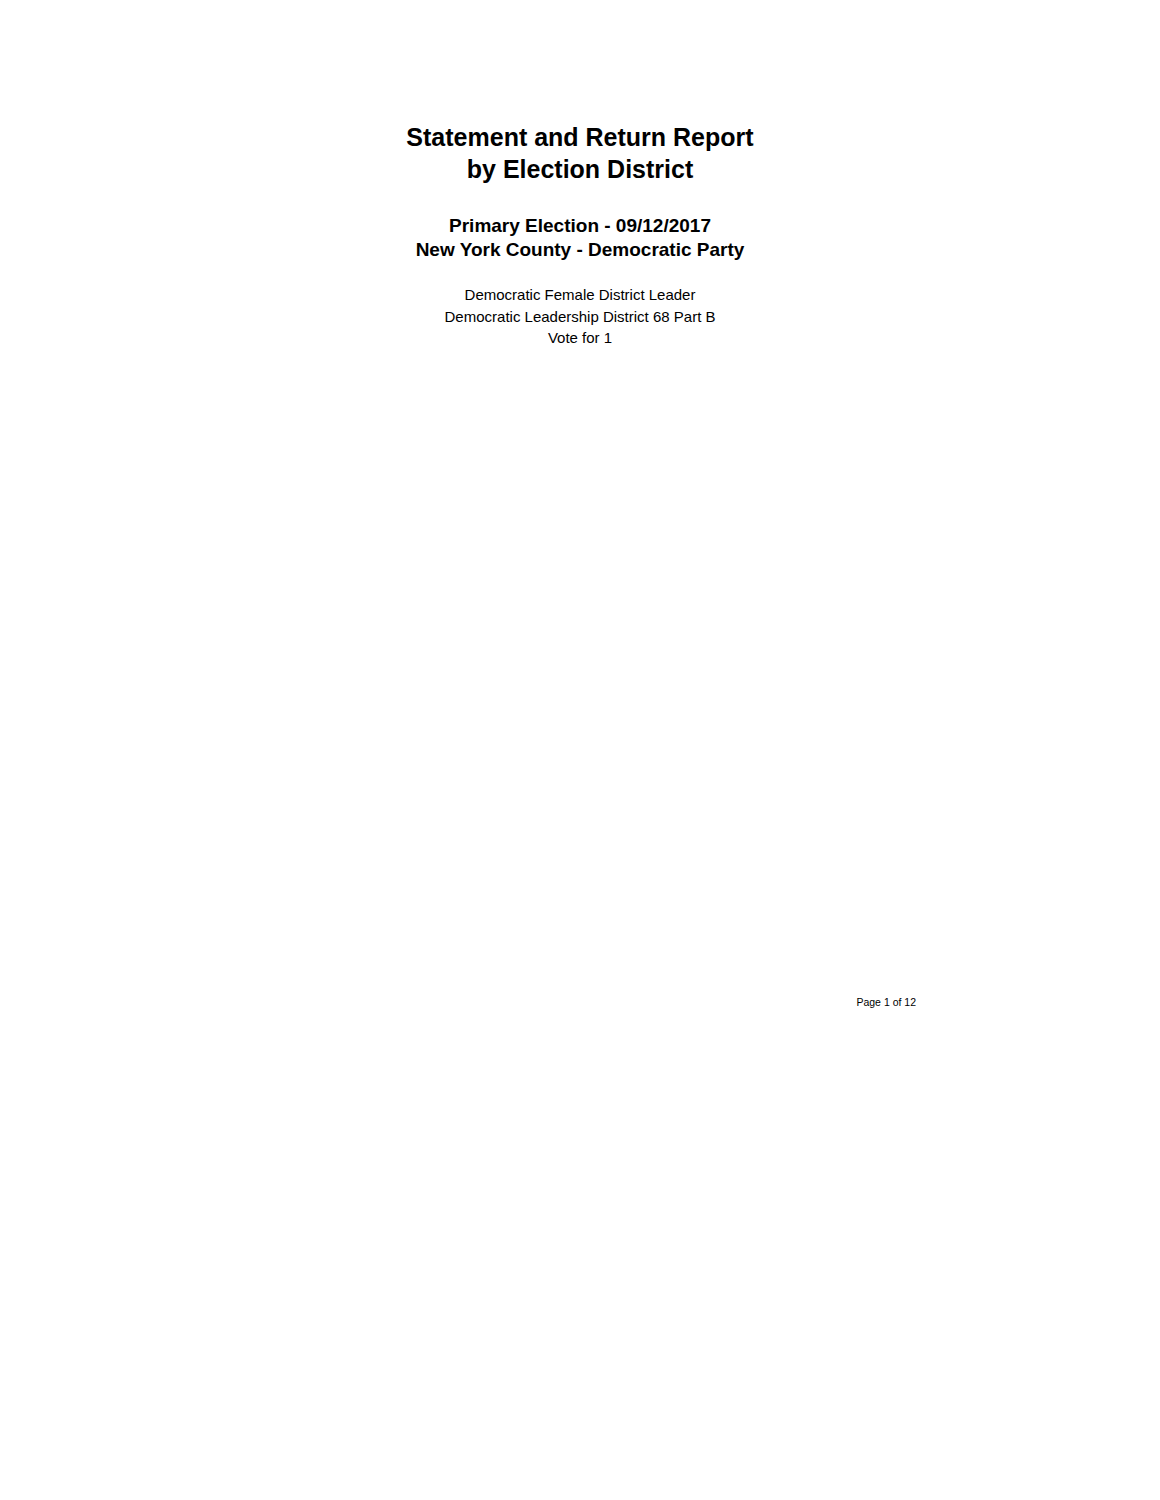Statement and Return Report
by Election District
Primary Election - 09/12/2017
New York County - Democratic Party
Democratic Female District Leader
Democratic Leadership District 68 Part B
Vote for 1
Page 1 of 12